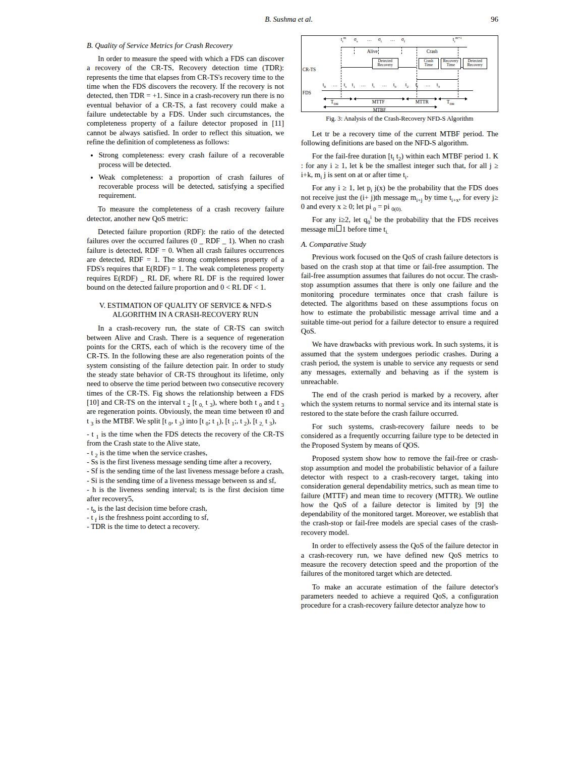B. Sushma et al.
96
B. Quality of Service Metrics for Crash Recovery
In order to measure the speed with which a FDS can discover a recovery of the CR-TS, Recovery detection time (TDR): represents the time that elapses from CR-TS's recovery time to the time when the FDS discovers the recovery. If the recovery is not detected, then TDR = +1. Since in a crash-recovery run there is no eventual behavior of a CR-TS, a fast recovery could make a failure undetectable by a FDS. Under such circumstances, the completeness property of a failure detector proposed in [11] cannot be always satisfied. In order to reflect this situation, we refine the definition of completeness as follows:
Strong completeness: every crash failure of a recoverable process will be detected.
Weak completeness: a proportion of crash failures of recoverable process will be detected, satisfying a specified requirement.
To measure the completeness of a crash recovery failure detector, another new QoS metric:
Detected failure proportion (RDF): the ratio of the detected failures over the occurred failures (0 _ RDF _ 1). When no crash failure is detected, RDF = 0. When all crash failures occurrences are detected, RDF = 1. The strong completeness property of a FDS's requires that E(RDF) = 1. The weak completeness property requires E(RDF) _ RL DF, where RL DF is the required lower bound on the detected failure proportion and 0 < RL DF < 1.
V. Estimation of Quality of Service & NFD-S Algorithm in a Crash-Recovery Run
In a crash-recovery run, the state of CR-TS can switch between Alive and Crash. There is a sequence of regeneration points for the CRTS, each of which is the recovery time of the CR-TS. In the following these are also regeneration points of the system consisting of the failure detection pair. In order to study the steady state behavior of CR-TS throughout its lifetime, only need to observe the time period between two consecutive recovery times of the CR-TS. Fig shows the relationship between a FDS [10] and CR-TS on the interval t 2 [t 0, t 3), where both t 0 and t 3 are regeneration points. Obviously, the mean time between t0 and t 3 is the MTBF. We split [t 0, t 3) into [t 0; t 1), [t 1;, t 2), [t 2, t 3),
- t 1 is the time when the FDS detects the recovery of the CR-TS from the Crash state to the Alive state,
- t 2 is the time when the service crashes,
- Ss is the first liveness message sending time after a recovery,
- Sf is the sending time of the last liveness message before a crash,
- Si is the sending time of a liveness message between ss and sf,
- h is the liveness sending interval; ts is the first decision time after recovery5,
- tb is the last decision time before crash,
- t f is the freshness point according to sf,
- TDR is the time to detect a recovery.
CR-TS
FDS
trm
σs
…
σi
…
σf
trm+1
Alive
Crash
Detected
Recovery
Crash
Time
Recovery
Time
Detected
Recovery
t0
…
ts
t1
…
ti
…
tb
t2
tf
…
t3
TDR
MTTF
MTTR
TDR
MTBF
Fig. 3: Analysis of the Crash-Recovery NFD-S Algorithm
Let tr be a recovery time of the current MTBF period. The following definitions are based on the NFD-S algorithm.
For the fail-free duration [tl t2) within each MTBF period 1. K : for any i ≥ 1, let k be the smallest integer such that, for all j ≥ i+k, mi j is sent on at or after time ti.
For any i ≥ 1, let pi j(x) be the probability that the FDS does not receive just the (i+ j)th message mi+j by time ti+x, for every j≥ 0 and every x ≥ 0; let pi 0 = pi 0(0).
For any i≥2, let q0i be the probability that the FDS receives message mi 1 before time ti.
A. Comparative Study
Previous work focused on the QoS of crash failure detectors is based on the crash stop at that time or fail-free assumption. The fail-free assumption assumes that failures do not occur. The crash-stop assumption assumes that there is only one failure and the monitoring procedure terminates once that crash failure is detected. The algorithms based on these assumptions focus on how to estimate the probabilistic message arrival time and a suitable time-out period for a failure detector to ensure a required QoS.
We have drawbacks with previous work. In such systems, it is assumed that the system undergoes periodic crashes. During a crash period, the system is unable to service any requests or send any messages, externally and behaving as if the system is unreachable.
The end of the crash period is marked by a recovery, after which the system returns to normal service and its internal state is restored to the state before the crash failure occurred.
For such systems, crash-recovery failure needs to be considered as a frequently occurring failure type to be detected in the Proposed System by means of QOS.
Proposed system show how to remove the fail-free or crash-stop assumption and model the probabilistic behavior of a failure detector with respect to a crash-recovery target, taking into consideration general dependability metrics, such as mean time to failure (MTTF) and mean time to recovery (MTTR). We outline how the QoS of a failure detector is limited by [9] the dependability of the monitored target. Moreover, we establish that the crash-stop or fail-free models are special cases of the crash-recovery model.
In order to effectively assess the QoS of the failure detector in a crash-recovery run, we have defined new QoS metrics to measure the recovery detection speed and the proportion of the failures of the monitored target which are detected.
To make an accurate estimation of the failure detector's parameters needed to achieve a required QoS, a configuration procedure for a crash-recovery failure detector analyze how to